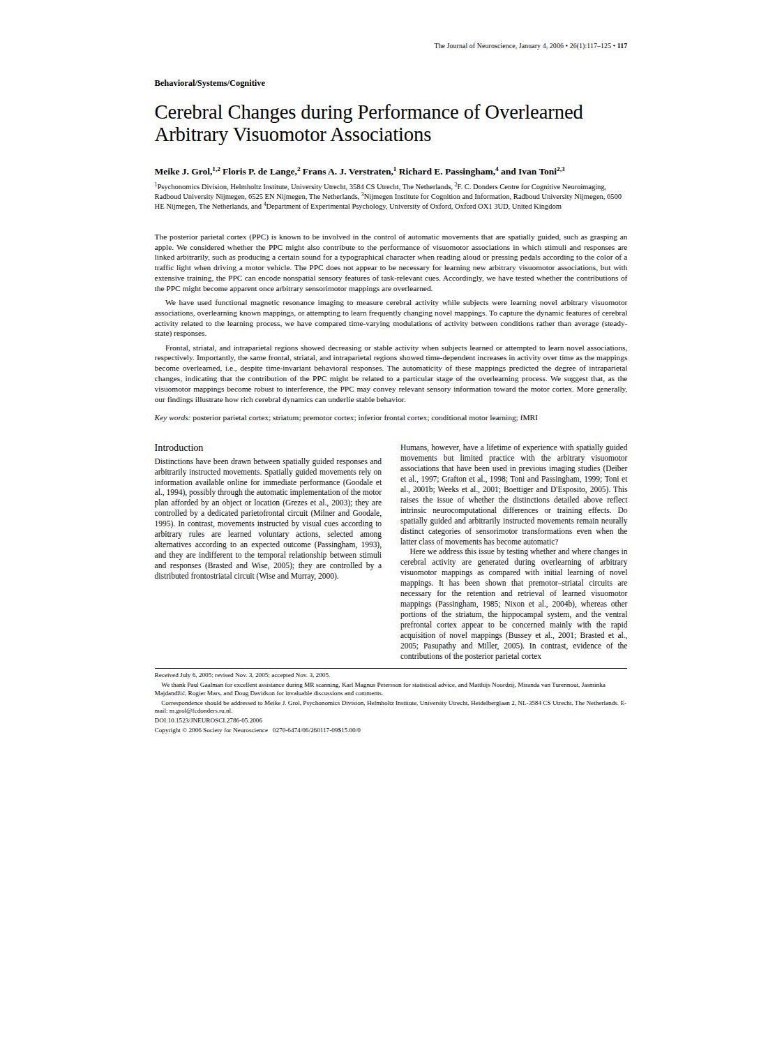The Journal of Neuroscience, January 4, 2006 • 26(1):117–125 • 117
Behavioral/Systems/Cognitive
Cerebral Changes during Performance of Overlearned
Arbitrary Visuomotor Associations
Meike J. Grol,1,2 Floris P. de Lange,2 Frans A. J. Verstraten,1 Richard E. Passingham,4 and Ivan Toni2,3
1Psychonomics Division, Helmholtz Institute, University Utrecht, 3584 CS Utrecht, The Netherlands, 2F. C. Donders Centre for Cognitive Neuroimaging, Radboud University Nijmegen, 6525 EN Nijmegen, The Netherlands, 3Nijmegen Institute for Cognition and Information, Radboud University Nijmegen, 6500 HE Nijmegen, The Netherlands, and 4Department of Experimental Psychology, University of Oxford, Oxford OX1 3UD, United Kingdom
The posterior parietal cortex (PPC) is known to be involved in the control of automatic movements that are spatially guided, such as grasping an apple. We considered whether the PPC might also contribute to the performance of visuomotor associations in which stimuli and responses are linked arbitrarily, such as producing a certain sound for a typographical character when reading aloud or pressing pedals according to the color of a traffic light when driving a motor vehicle. The PPC does not appear to be necessary for learning new arbitrary visuomotor associations, but with extensive training, the PPC can encode nonspatial sensory features of task-relevant cues. Accordingly, we have tested whether the contributions of the PPC might become apparent once arbitrary sensorimotor mappings are overlearned.
We have used functional magnetic resonance imaging to measure cerebral activity while subjects were learning novel arbitrary visuomotor associations, overlearning known mappings, or attempting to learn frequently changing novel mappings. To capture the dynamic features of cerebral activity related to the learning process, we have compared time-varying modulations of activity between conditions rather than average (steady-state) responses.
Frontal, striatal, and intraparietal regions showed decreasing or stable activity when subjects learned or attempted to learn novel associations, respectively. Importantly, the same frontal, striatal, and intraparietal regions showed time-dependent increases in activity over time as the mappings become overlearned, i.e., despite time-invariant behavioral responses. The automaticity of these mappings predicted the degree of intraparietal changes, indicating that the contribution of the PPC might be related to a particular stage of the overlearning process. We suggest that, as the visuomotor mappings become robust to interference, the PPC may convey relevant sensory information toward the motor cortex. More generally, our findings illustrate how rich cerebral dynamics can underlie stable behavior.
Key words: posterior parietal cortex; striatum; premotor cortex; inferior frontal cortex; conditional motor learning; fMRI
Introduction
Distinctions have been drawn between spatially guided responses and arbitrarily instructed movements. Spatially guided movements rely on information available online for immediate performance (Goodale et al., 1994), possibly through the automatic implementation of the motor plan afforded by an object or location (Grezes et al., 2003); they are controlled by a dedicated parietofrontal circuit (Milner and Goodale, 1995). In contrast, movements instructed by visual cues according to arbitrary rules are learned voluntary actions, selected among alternatives according to an expected outcome (Passingham, 1993), and they are indifferent to the temporal relationship between stimuli and responses (Brasted and Wise, 2005); they are controlled by a distributed frontostriatal circuit (Wise and Murray, 2000).
Humans, however, have a lifetime of experience with spatially guided movements but limited practice with the arbitrary visuomotor associations that have been used in previous imaging studies (Deiber et al., 1997; Grafton et al., 1998; Toni and Passingham, 1999; Toni et al., 2001b; Weeks et al., 2001; Boettiger and D'Esposito, 2005). This raises the issue of whether the distinctions detailed above reflect intrinsic neurocomputational differences or training effects. Do spatially guided and arbitrarily instructed movements remain neurally distinct categories of sensorimotor transformations even when the latter class of movements has become automatic?
Here we address this issue by testing whether and where changes in cerebral activity are generated during overlearning of arbitrary visuomotor mappings as compared with initial learning of novel mappings. It has been shown that premotor–striatal circuits are necessary for the retention and retrieval of learned visuomotor mappings (Passingham, 1985; Nixon et al., 2004b), whereas other portions of the striatum, the hippocampal system, and the ventral prefrontal cortex appear to be concerned mainly with the rapid acquisition of novel mappings (Bussey et al., 2001; Brasted et al., 2005; Pasupathy and Miller, 2005). In contrast, evidence of the contributions of the posterior parietal cortex
Received July 6, 2005; revised Nov. 3, 2005; accepted Nov. 3, 2005.
We thank Paul Gaalman for excellent assistance during MR scanning, Karl Magnus Petersson for statistical advice, and Matthijs Noordzij, Miranda van Turennout, Jasminka Majdandžić, Rogier Mars, and Doug Davidson for invaluable discussions and comments.
Correspondence should be addressed to Meike J. Grol, Psychonomics Division, Helmholtz Institute, University Utrecht, Heidelberglaan 2, NL-3584 CS Utrecht, The Netherlands. E-mail: m.grol@fcdonders.ru.nl.
DOI:10.1523/JNEUROSCI.2786-05.2006
Copyright © 2006 Society for Neuroscience 0270-6474/06/260117-09$15.00/0